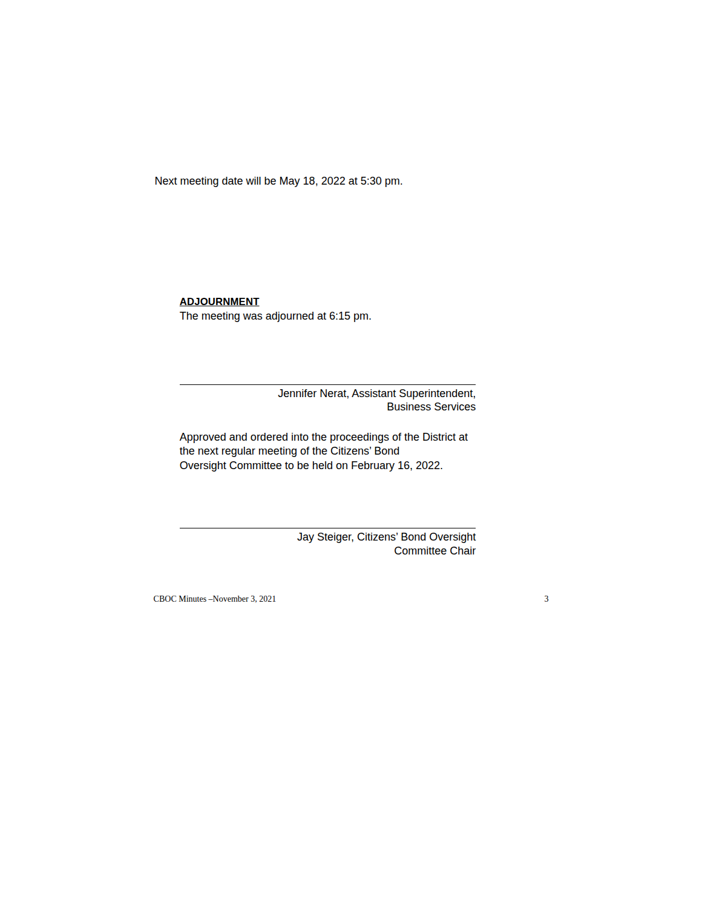Next meeting date will be May 18, 2022 at 5:30 pm.
ADJOURNMENT
The meeting was adjourned at 6:15 pm.
Jennifer Nerat, Assistant Superintendent,
Business Services
Approved and ordered into the proceedings of the District at the next regular meeting of the Citizens’ Bond Oversight Committee to be held on February 16, 2022.
Jay Steiger, Citizens’ Bond Oversight
Committee Chair
CBOC Minutes –November 3, 2021
3